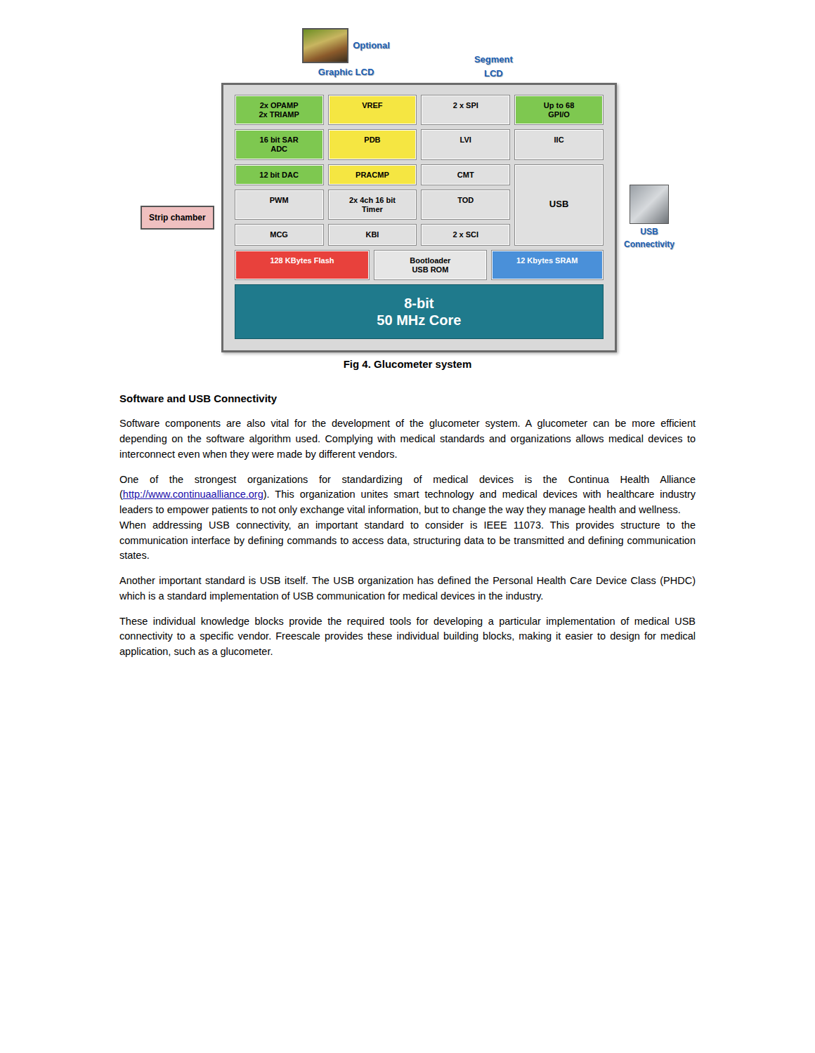Optional
Graphic LCD
Segment
LCD
Strip chamber
2x OPAMP
2x TRIAMP
VREF
2 x SPI
Up to 68
GPI/O
16 bit SAR
ADC
PDB
LVI
IIC
12 bit DAC
PRACMP
CMT
USB
PWM
2x 4ch 16 bit
Timer
TOD
MCG
KBI
2 x SCI
128 KBytes Flash
Bootloader
USB ROM
12 Kbytes SRAM
8-bit
50 MHz Core
USB
Connectivity
Fig 4. Glucometer system
Software and USB Connectivity
Software components are also vital for the development of the glucometer system. A glucometer can be more efficient depending on the software algorithm used. Complying with medical standards and organizations allows medical devices to interconnect even when they were made by different vendors.
One of the strongest organizations for standardizing of medical devices is the Continua Health Alliance (http://www.continuaalliance.org). This organization unites smart technology and medical devices with healthcare industry leaders to empower patients to not only exchange vital information, but to change the way they manage health and wellness.
When addressing USB connectivity, an important standard to consider is IEEE 11073. This provides structure to the communication interface by defining commands to access data, structuring data to be transmitted and defining communication states.
Another important standard is USB itself. The USB organization has defined the Personal Health Care Device Class (PHDC) which is a standard implementation of USB communication for medical devices in the industry.
These individual knowledge blocks provide the required tools for developing a particular implementation of medical USB connectivity to a specific vendor. Freescale provides these individual building blocks, making it easier to design for medical application, such as a glucometer.